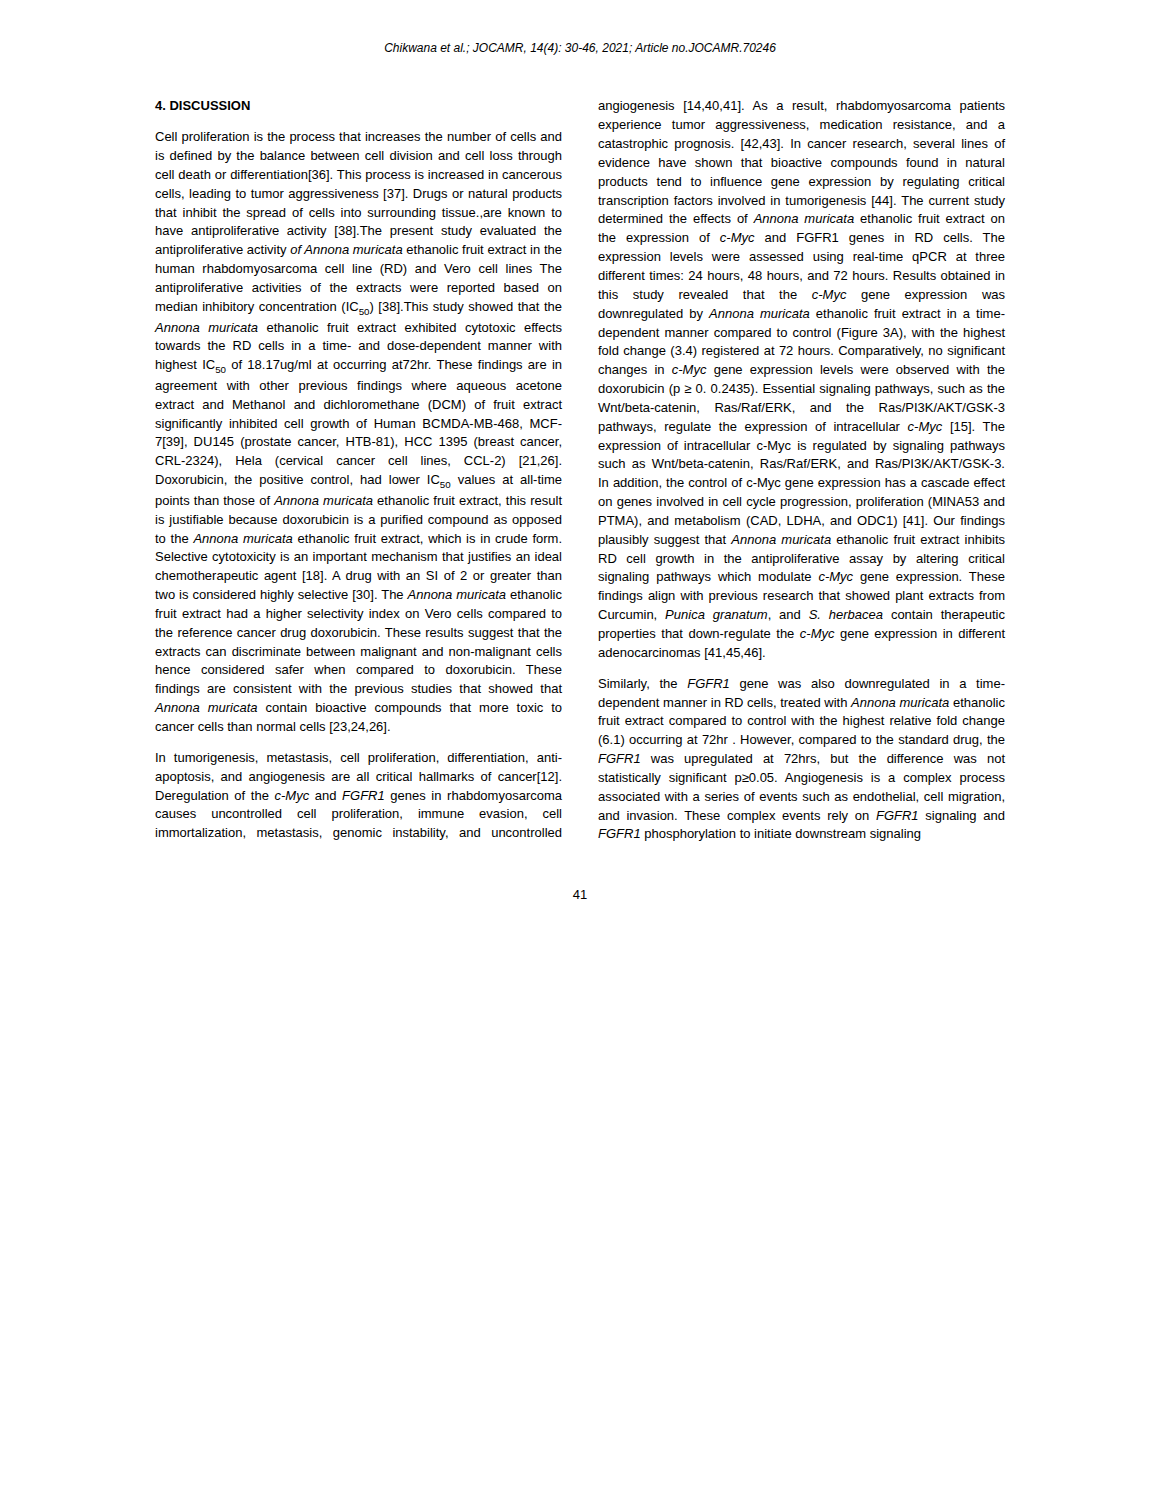Chikwana et al.; JOCAMR, 14(4): 30-46, 2021; Article no.JOCAMR.70246
4. DISCUSSION
Cell proliferation is the process that increases the number of cells and is defined by the balance between cell division and cell loss through cell death or differentiation[36]. This process is increased in cancerous cells, leading to tumor aggressiveness [37]. Drugs or natural products that inhibit the spread of cells into surrounding tissue.,are known to have antiproliferative activity [38].The present study evaluated the antiproliferative activity of Annona muricata ethanolic fruit extract in the human rhabdomyosarcoma cell line (RD) and Vero cell lines The antiproliferative activities of the extracts were reported based on median inhibitory concentration (IC50) [38].This study showed that the Annona muricata ethanolic fruit extract exhibited cytotoxic effects towards the RD cells in a time- and dose-dependent manner with highest IC50 of 18.17ug/ml at occurring at72hr. These findings are in agreement with other previous findings where aqueous acetone extract and Methanol and dichloromethane (DCM) of fruit extract significantly inhibited cell growth of Human BCMDA-MB-468, MCF-7[39], DU145 (prostate cancer, HTB-81), HCC 1395 (breast cancer, CRL-2324), Hela (cervical cancer cell lines, CCL-2) [21,26]. Doxorubicin, the positive control, had lower IC50 values at all-time points than those of Annona muricata ethanolic fruit extract, this result is justifiable because doxorubicin is a purified compound as opposed to the Annona muricata ethanolic fruit extract, which is in crude form. Selective cytotoxicity is an important mechanism that justifies an ideal chemotherapeutic agent [18]. A drug with an SI of 2 or greater than two is considered highly selective [30]. The Annona muricata ethanolic fruit extract had a higher selectivity index on Vero cells compared to the reference cancer drug doxorubicin. These results suggest that the extracts can discriminate between malignant and non-malignant cells hence considered safer when compared to doxorubicin. These findings are consistent with the previous studies that showed that Annona muricata contain bioactive compounds that more toxic to cancer cells than normal cells [23,24,26].
In tumorigenesis, metastasis, cell proliferation, differentiation, anti-apoptosis, and angiogenesis are all critical hallmarks of cancer[12]. Deregulation of the c-Myc and FGFR1 genes in rhabdomyosarcoma causes uncontrolled cell proliferation, immune evasion, cell immortalization, metastasis, genomic instability, and uncontrolled angiogenesis [14,40,41]. As a result, rhabdomyosarcoma patients experience tumor aggressiveness, medication resistance, and a catastrophic prognosis. [42,43]. In cancer research, several lines of evidence have shown that bioactive compounds found in natural products tend to influence gene expression by regulating critical transcription factors involved in tumorigenesis [44]. The current study determined the effects of Annona muricata ethanolic fruit extract on the expression of c-Myc and FGFR1 genes in RD cells. The expression levels were assessed using real-time qPCR at three different times: 24 hours, 48 hours, and 72 hours. Results obtained in this study revealed that the c-Myc gene expression was downregulated by Annona muricata ethanolic fruit extract in a time-dependent manner compared to control (Figure 3A), with the highest fold change (3.4) registered at 72 hours. Comparatively, no significant changes in c-Myc gene expression levels were observed with the doxorubicin (p ≥ 0. 0.2435). Essential signaling pathways, such as the Wnt/beta-catenin, Ras/Raf/ERK, and the Ras/PI3K/AKT/GSK-3 pathways, regulate the expression of intracellular c-Myc [15]. The expression of intracellular c-Myc is regulated by signaling pathways such as Wnt/beta-catenin, Ras/Raf/ERK, and Ras/PI3K/AKT/GSK-3. In addition, the control of c-Myc gene expression has a cascade effect on genes involved in cell cycle progression, proliferation (MINA53 and PTMA), and metabolism (CAD, LDHA, and ODC1) [41]. Our findings plausibly suggest that Annona muricata ethanolic fruit extract inhibits RD cell growth in the antiproliferative assay by altering critical signaling pathways which modulate c-Myc gene expression. These findings align with previous research that showed plant extracts from Curcumin, Punica granatum, and S. herbacea contain therapeutic properties that down-regulate the c-Myc gene expression in different adenocarcinomas [41,45,46].
Similarly, the FGFR1 gene was also downregulated in a time-dependent manner in RD cells, treated with Annona muricata ethanolic fruit extract compared to control with the highest relative fold change (6.1) occurring at 72hr . However, compared to the standard drug, the FGFR1 was upregulated at 72hrs, but the difference was not statistically significant p≥0.05. Angiogenesis is a complex process associated with a series of events such as endothelial, cell migration, and invasion. These complex events rely on FGFR1 signaling and FGFR1 phosphorylation to initiate downstream signaling
41